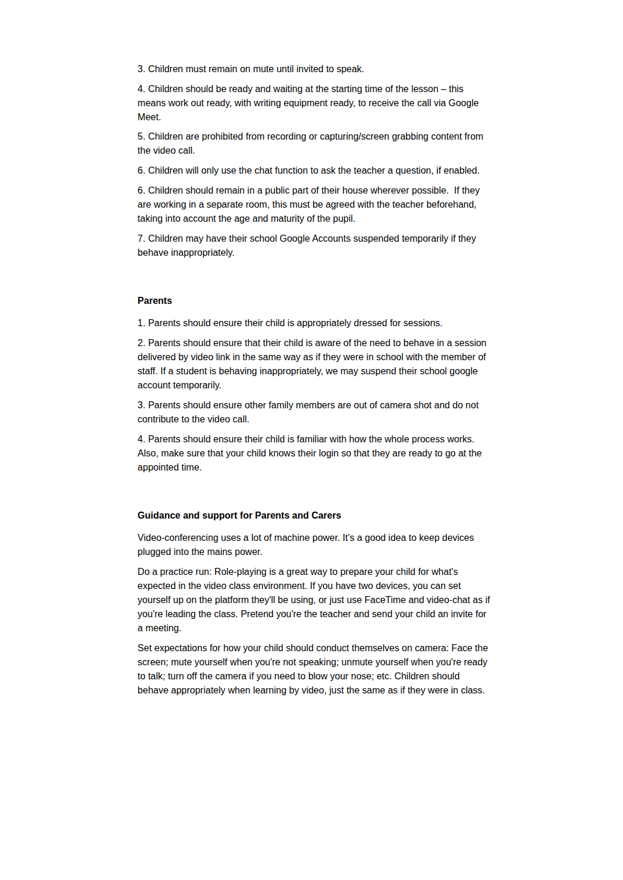3. Children must remain on mute until invited to speak.
4. Children should be ready and waiting at the starting time of the lesson – this means work out ready, with writing equipment ready, to receive the call via Google Meet.
5. Children are prohibited from recording or capturing/screen grabbing content from the video call.
6. Children will only use the chat function to ask the teacher a question, if enabled.
6. Children should remain in a public part of their house wherever possible. If they are working in a separate room, this must be agreed with the teacher beforehand, taking into account the age and maturity of the pupil.
7. Children may have their school Google Accounts suspended temporarily if they behave inappropriately.
Parents
1. Parents should ensure their child is appropriately dressed for sessions.
2. Parents should ensure that their child is aware of the need to behave in a session delivered by video link in the same way as if they were in school with the member of staff. If a student is behaving inappropriately, we may suspend their school google account temporarily.
3. Parents should ensure other family members are out of camera shot and do not contribute to the video call.
4. Parents should ensure their child is familiar with how the whole process works. Also, make sure that your child knows their login so that they are ready to go at the appointed time.
Guidance and support for Parents and Carers
Video-conferencing uses a lot of machine power. It's a good idea to keep devices plugged into the mains power.
Do a practice run: Role-playing is a great way to prepare your child for what's expected in the video class environment. If you have two devices, you can set yourself up on the platform they'll be using, or just use FaceTime and video-chat as if you're leading the class. Pretend you're the teacher and send your child an invite for a meeting.
Set expectations for how your child should conduct themselves on camera: Face the screen; mute yourself when you're not speaking; unmute yourself when you're ready to talk; turn off the camera if you need to blow your nose; etc. Children should behave appropriately when learning by video, just the same as if they were in class.